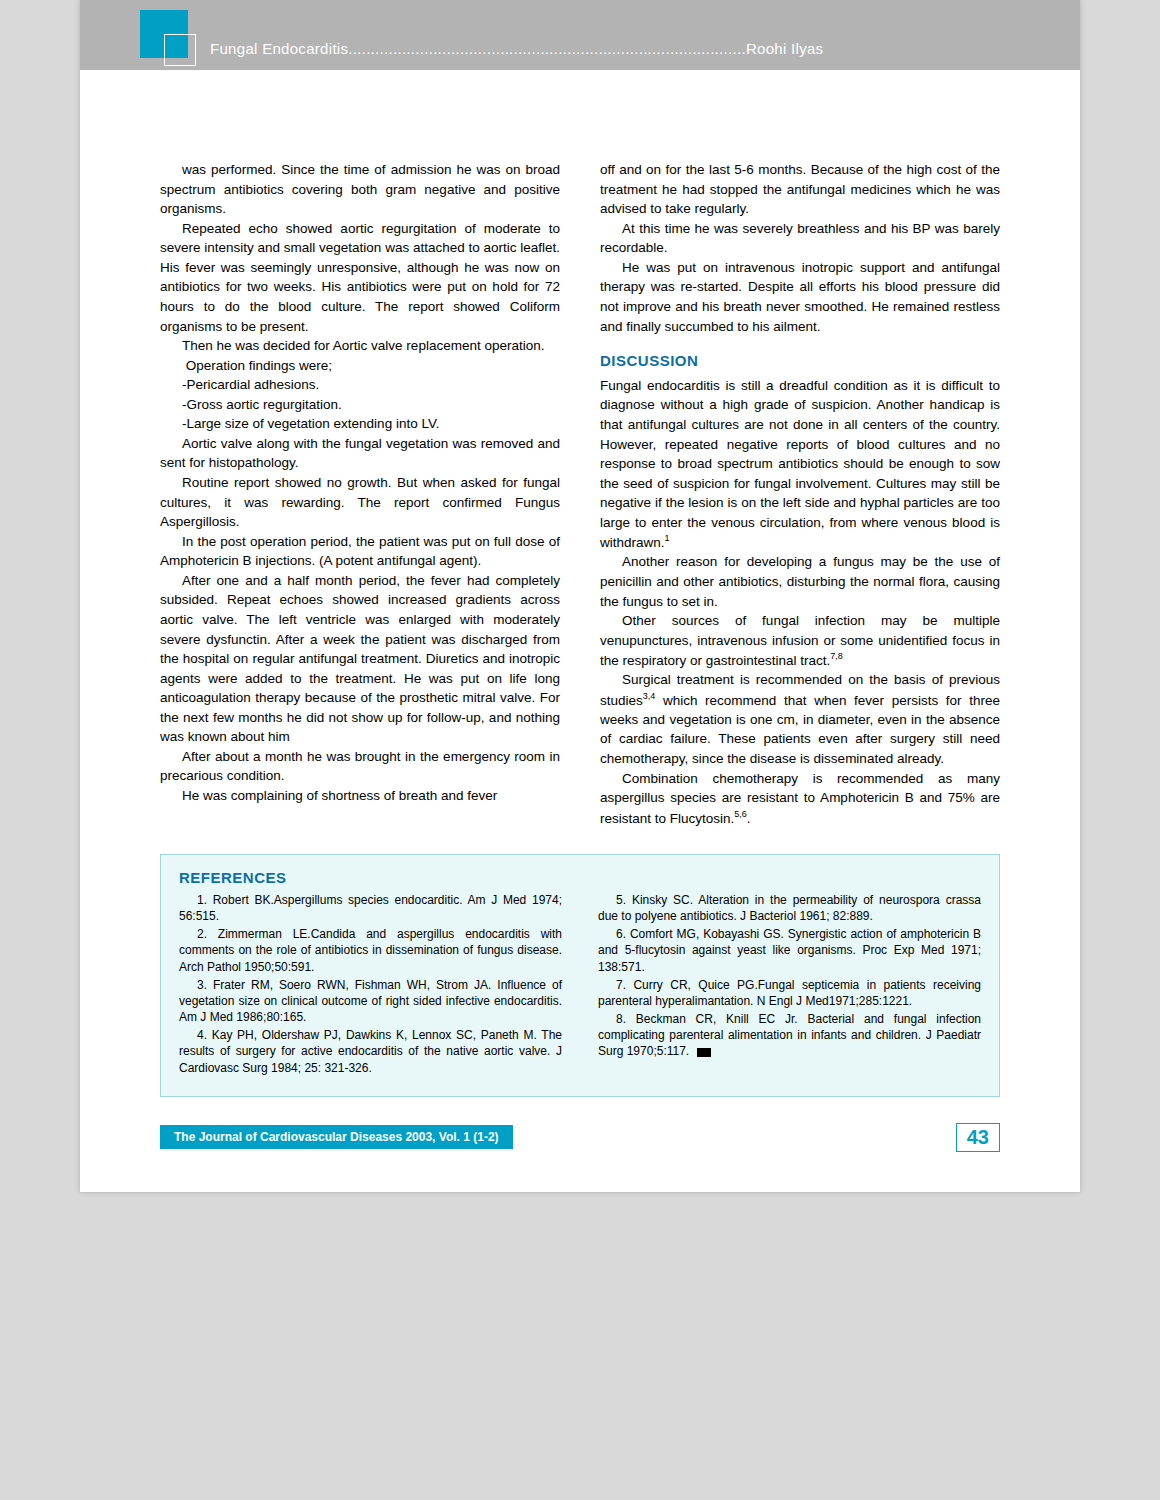Fungal Endocarditis.........................................................................................Roohi Ilyas
was performed. Since the time of admission he was on broad spectrum antibiotics covering both gram negative and positive organisms.
Repeated echo showed aortic regurgitation of moderate to severe intensity and small vegetation was attached to aortic leaflet. His fever was seemingly unresponsive, although he was now on antibiotics for two weeks. His antibiotics were put on hold for 72 hours to do the blood culture. The report showed Coliform organisms to be present.
Then he was decided for Aortic valve replacement operation.
Operation findings were;
-Pericardial adhesions.
-Gross aortic regurgitation.
-Large size of vegetation extending into LV.
Aortic valve along with the fungal vegetation was removed and sent for histopathology.
Routine report showed no growth. But when asked for fungal cultures, it was rewarding. The report confirmed Fungus Aspergillosis.
In the post operation period, the patient was put on full dose of Amphotericin B injections. (A potent antifungal agent).
After one and a half month period, the fever had completely subsided. Repeat echoes showed increased gradients across aortic valve. The left ventricle was enlarged with moderately severe dysfunctin. After a week the patient was discharged from the hospital on regular antifungal treatment. Diuretics and inotropic agents were added to the treatment. He was put on life long anticoagulation therapy because of the prosthetic mitral valve. For the next few months he did not show up for follow-up, and nothing was known about him
After about a month he was brought in the emergency room in precarious condition.
He was complaining of shortness of breath and fever
off and on for the last 5-6 months. Because of the high cost of the treatment he had stopped the antifungal medicines which he was advised to take regularly.
At this time he was severely breathless and his BP was barely recordable.
He was put on intravenous inotropic support and antifungal therapy was re-started. Despite all efforts his blood pressure did not improve and his breath never smoothed. He remained restless and finally succumbed to his ailment.
DISCUSSION
Fungal endocarditis is still a dreadful condition as it is difficult to diagnose without a high grade of suspicion. Another handicap is that antifungal cultures are not done in all centers of the country. However, repeated negative reports of blood cultures and no response to broad spectrum antibiotics should be enough to sow the seed of suspicion for fungal involvement. Cultures may still be negative if the lesion is on the left side and hyphal particles are too large to enter the venous circulation, from where venous blood is withdrawn.1
Another reason for developing a fungus may be the use of penicillin and other antibiotics, disturbing the normal flora, causing the fungus to set in.
Other sources of fungal infection may be multiple venupunctures, intravenous infusion or some unidentified focus in the respiratory or gastrointestinal tract.7,8
Surgical treatment is recommended on the basis of previous studies3,4 which recommend that when fever persists for three weeks and vegetation is one cm, in diameter, even in the absence of cardiac failure. These patients even after surgery still need chemotherapy, since the disease is disseminated already.
Combination chemotherapy is recommended as many aspergillus species are resistant to Amphotericin B and 75% are resistant to Flucytosin.5,6.
REFERENCES
1. Robert BK.Aspergillums species endocarditic. Am J Med 1974; 56:515.
2. Zimmerman LE.Candida and aspergillus endocarditis with comments on the role of antibiotics in dissemination of fungus disease. Arch Pathol 1950;50:591.
3. Frater RM, Soero RWN, Fishman WH, Strom JA. Influence of vegetation size on clinical outcome of right sided infective endocarditis. Am J Med 1986;80:165.
4. Kay PH, Oldershaw PJ, Dawkins K, Lennox SC, Paneth M. The results of surgery for active endocarditis of the native aortic valve. J Cardiovasc Surg 1984; 25: 321-326.
5. Kinsky SC. Alteration in the permeability of neurospora crassa due to polyene antibiotics. J Bacteriol 1961; 82:889.
6. Comfort MG, Kobayashi GS. Synergistic action of amphotericin B and 5-flucytosin against yeast like organisms. Proc Exp Med 1971; 138:571.
7. Curry CR, Quice PG.Fungal septicemia in patients receiving parenteral hyperalimantation. N Engl J Med1971;285:1221.
8. Beckman CR, Knill EC Jr. Bacterial and fungal infection complicating parenteral alimentation in infants and children. J Paediatr Surg 1970;5:117.
The Journal of Cardiovascular Diseases 2003, Vol. 1 (1-2)
43